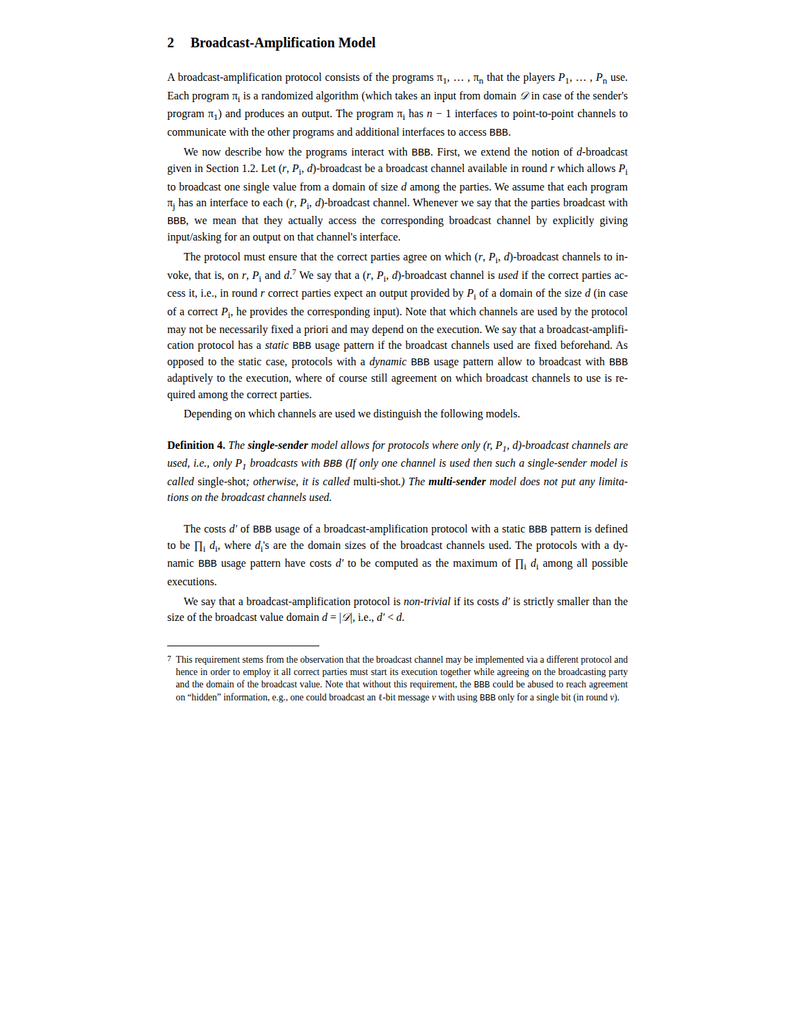2 Broadcast-Amplification Model
A broadcast-amplification protocol consists of the programs π1, … , πn that the players P1, … , Pn use. Each program πi is a randomized algorithm (which takes an input from domain 𝒟 in case of the sender's program π1) and produces an output. The program πi has n − 1 interfaces to point-to-point channels to communicate with the other programs and additional interfaces to access BBB.
We now describe how the programs interact with BBB. First, we extend the notion of d-broadcast given in Section 1.2. Let (r, Pi, d)-broadcast be a broadcast channel available in round r which allows Pi to broadcast one single value from a domain of size d among the parties. We assume that each program πj has an interface to each (r, Pi, d)-broadcast channel. Whenever we say that the parties broadcast with BBB, we mean that they actually access the corresponding broadcast channel by explicitly giving input/asking for an output on that channel's interface.
The protocol must ensure that the correct parties agree on which (r, Pi, d)-broadcast channels to invoke, that is, on r, Pi and d.7 We say that a (r, Pi, d)-broadcast channel is used if the correct parties access it, i.e., in round r correct parties expect an output provided by Pi of a domain of the size d (in case of a correct Pi, he provides the corresponding input). Note that which channels are used by the protocol may not be necessarily fixed a priori and may depend on the execution. We say that a broadcast-amplification protocol has a static BBB usage pattern if the broadcast channels used are fixed beforehand. As opposed to the static case, protocols with a dynamic BBB usage pattern allow to broadcast with BBB adaptively to the execution, where of course still agreement on which broadcast channels to use is required among the correct parties.
Depending on which channels are used we distinguish the following models.
Definition 4. The single-sender model allows for protocols where only (r, P1, d)-broadcast channels are used, i.e., only P1 broadcasts with BBB (If only one channel is used then such a single-sender model is called single-shot; otherwise, it is called multi-shot.) The multi-sender model does not put any limitations on the broadcast channels used.
The costs d′ of BBB usage of a broadcast-amplification protocol with a static BBB pattern is defined to be ∏i di, where di's are the domain sizes of the broadcast channels used. The protocols with a dynamic BBB usage pattern have costs d′ to be computed as the maximum of ∏i di among all possible executions.
We say that a broadcast-amplification protocol is non-trivial if its costs d′ is strictly smaller than the size of the broadcast value domain d = |𝒟|, i.e., d′ < d.
7 This requirement stems from the observation that the broadcast channel may be implemented via a different protocol and hence in order to employ it all correct parties must start its execution together while agreeing on the broadcasting party and the domain of the broadcast value. Note that without this requirement, the BBB could be abused to reach agreement on “hidden” information, e.g., one could broadcast an ℓ-bit message v with using BBB only for a single bit (in round v).